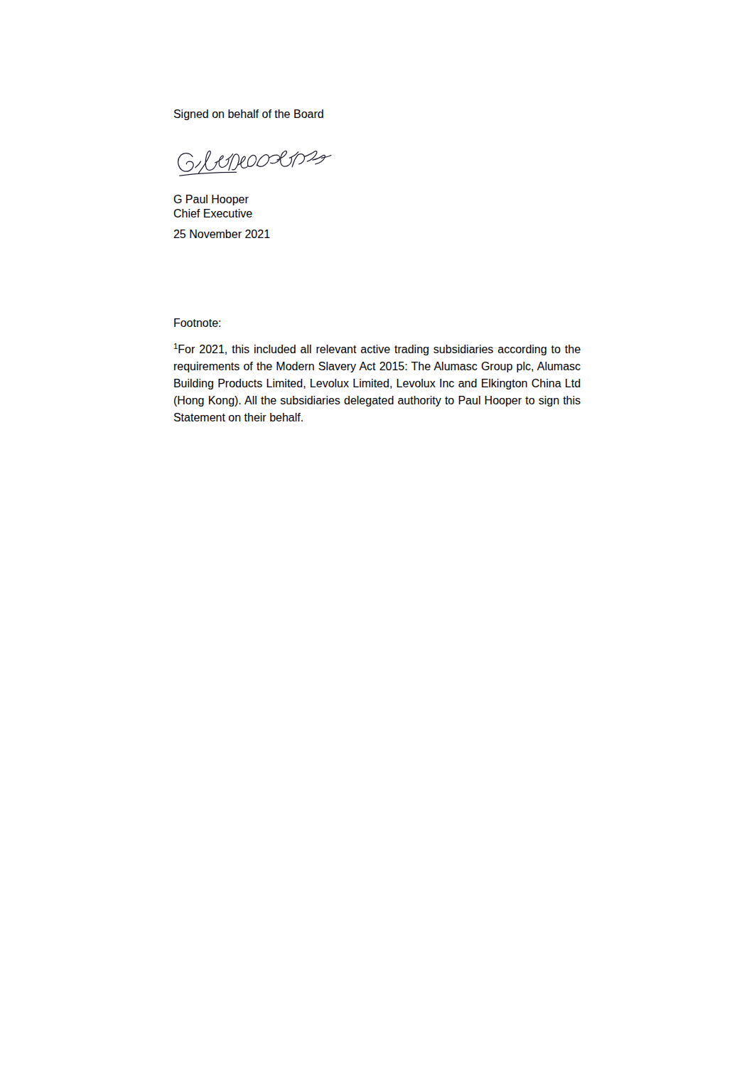Signed on behalf of the Board
G Paul Hooper
Chief Executive
25 November 2021
Footnote:
1For 2021, this included all relevant active trading subsidiaries according to the requirements of the Modern Slavery Act 2015: The Alumasc Group plc, Alumasc Building Products Limited, Levolux Limited, Levolux Inc and Elkington China Ltd (Hong Kong). All the subsidiaries delegated authority to Paul Hooper to sign this Statement on their behalf.